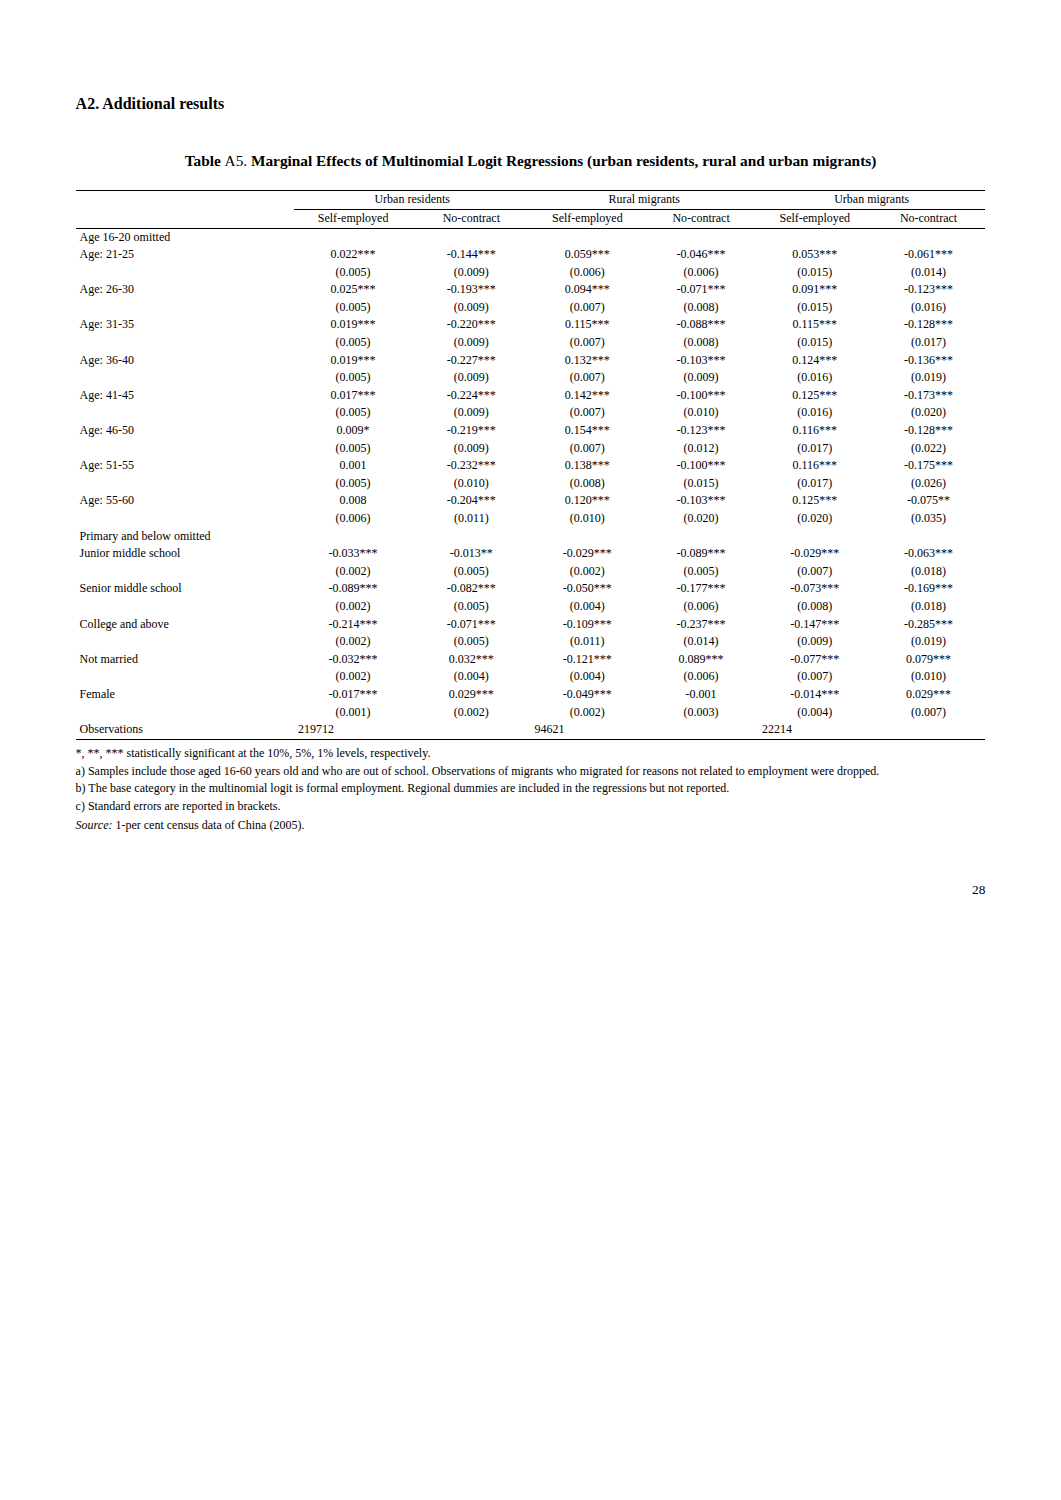A2. Additional results
Table A5. Marginal Effects of Multinomial Logit Regressions (urban residents, rural and urban migrants)
| | Urban residents | Rural migrants | Urban migrants |
| --- | --- | --- | --- |
| | Self-employed | No-contract | Self-employed | No-contract | Self-employed | No-contract |
| Age 16-20 omitted | | | | | | |
| Age: 21-25 | 0.022*** | -0.144*** | 0.059*** | -0.046*** | 0.053*** | -0.061*** |
| | (0.005) | (0.009) | (0.006) | (0.006) | (0.015) | (0.014) |
| Age: 26-30 | 0.025*** | -0.193*** | 0.094*** | -0.071*** | 0.091*** | -0.123*** |
| | (0.005) | (0.009) | (0.007) | (0.008) | (0.015) | (0.016) |
| Age: 31-35 | 0.019*** | -0.220*** | 0.115*** | -0.088*** | 0.115*** | -0.128*** |
| | (0.005) | (0.009) | (0.007) | (0.008) | (0.015) | (0.017) |
| Age: 36-40 | 0.019*** | -0.227*** | 0.132*** | -0.103*** | 0.124*** | -0.136*** |
| | (0.005) | (0.009) | (0.007) | (0.009) | (0.016) | (0.019) |
| Age: 41-45 | 0.017*** | -0.224*** | 0.142*** | -0.100*** | 0.125*** | -0.173*** |
| | (0.005) | (0.009) | (0.007) | (0.010) | (0.016) | (0.020) |
| Age: 46-50 | 0.009* | -0.219*** | 0.154*** | -0.123*** | 0.116*** | -0.128*** |
| | (0.005) | (0.009) | (0.007) | (0.012) | (0.017) | (0.022) |
| Age: 51-55 | 0.001 | -0.232*** | 0.138*** | -0.100*** | 0.116*** | -0.175*** |
| | (0.005) | (0.010) | (0.008) | (0.015) | (0.017) | (0.026) |
| Age: 55-60 | 0.008 | -0.204*** | 0.120*** | -0.103*** | 0.125*** | -0.075** |
| | (0.006) | (0.011) | (0.010) | (0.020) | (0.020) | (0.035) |
| Primary and below omitted | | | | | | |
| Junior middle school | -0.033*** | -0.013** | -0.029*** | -0.089*** | -0.029*** | -0.063*** |
| | (0.002) | (0.005) | (0.002) | (0.005) | (0.007) | (0.018) |
| Senior middle school | -0.089*** | -0.082*** | -0.050*** | -0.177*** | -0.073*** | -0.169*** |
| | (0.002) | (0.005) | (0.004) | (0.006) | (0.008) | (0.018) |
| College and above | -0.214*** | -0.071*** | -0.109*** | -0.237*** | -0.147*** | -0.285*** |
| | (0.002) | (0.005) | (0.011) | (0.014) | (0.009) | (0.019) |
| Not married | -0.032*** | 0.032*** | -0.121*** | 0.089*** | -0.077*** | 0.079*** |
| | (0.002) | (0.004) | (0.004) | (0.006) | (0.007) | (0.010) |
| Female | -0.017*** | 0.029*** | -0.049*** | -0.001 | -0.014*** | 0.029*** |
| | (0.001) | (0.002) | (0.002) | (0.003) | (0.004) | (0.007) |
| Observations | 219712 | 94621 | 22214 |
*, **, *** statistically significant at the 10%, 5%, 1% levels, respectively.
a) Samples include those aged 16-60 years old and who are out of school. Observations of migrants who migrated for reasons not related to employment were dropped.
b) The base category in the multinomial logit is formal employment. Regional dummies are included in the regressions but not reported.
c) Standard errors are reported in brackets.
Source: 1-per cent census data of China (2005).
28